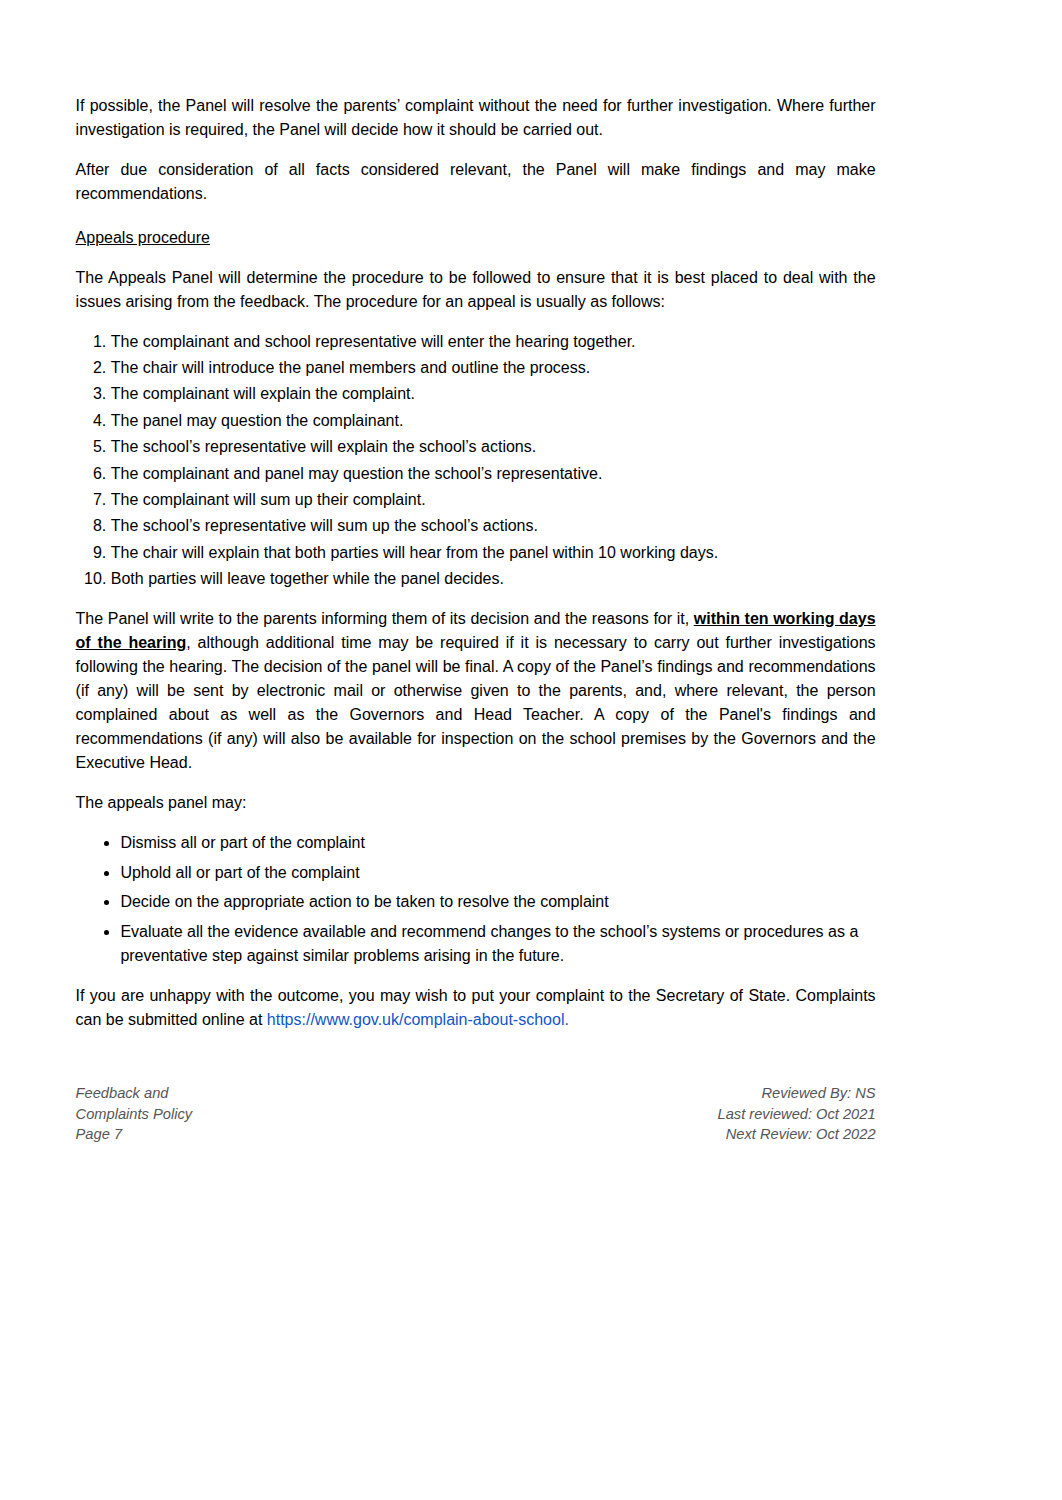If possible, the Panel will resolve the parents’ complaint without the need for further investigation. Where further investigation is required, the Panel will decide how it should be carried out.
After due consideration of all facts considered relevant, the Panel will make findings and may make recommendations.
Appeals procedure
The Appeals Panel will determine the procedure to be followed to ensure that it is best placed to deal with the issues arising from the feedback. The procedure for an appeal is usually as follows:
The complainant and school representative will enter the hearing together.
The chair will introduce the panel members and outline the process.
The complainant will explain the complaint.
The panel may question the complainant.
The school’s representative will explain the school’s actions.
The complainant and panel may question the school’s representative.
The complainant will sum up their complaint.
The school’s representative will sum up the school’s actions.
The chair will explain that both parties will hear from the panel within 10 working days.
Both parties will leave together while the panel decides.
The Panel will write to the parents informing them of its decision and the reasons for it, within ten working days of the hearing, although additional time may be required if it is necessary to carry out further investigations following the hearing. The decision of the panel will be final. A copy of the Panel’s findings and recommendations (if any) will be sent by electronic mail or otherwise given to the parents, and, where relevant, the person complained about as well as the Governors and Head Teacher. A copy of the Panel's findings and recommendations (if any) will also be available for inspection on the school premises by the Governors and the Executive Head.
The appeals panel may:
Dismiss all or part of the complaint
Uphold all or part of the complaint
Decide on the appropriate action to be taken to resolve the complaint
Evaluate all the evidence available and recommend changes to the school’s systems or procedures as a preventative step against similar problems arising in the future.
If you are unhappy with the outcome, you may wish to put your complaint to the Secretary of State. Complaints can be submitted online at https://www.gov.uk/complain-about-school.
Feedback and
Complaints Policy
Page 7
Reviewed By: NS
Last reviewed: Oct 2021
Next Review: Oct 2022